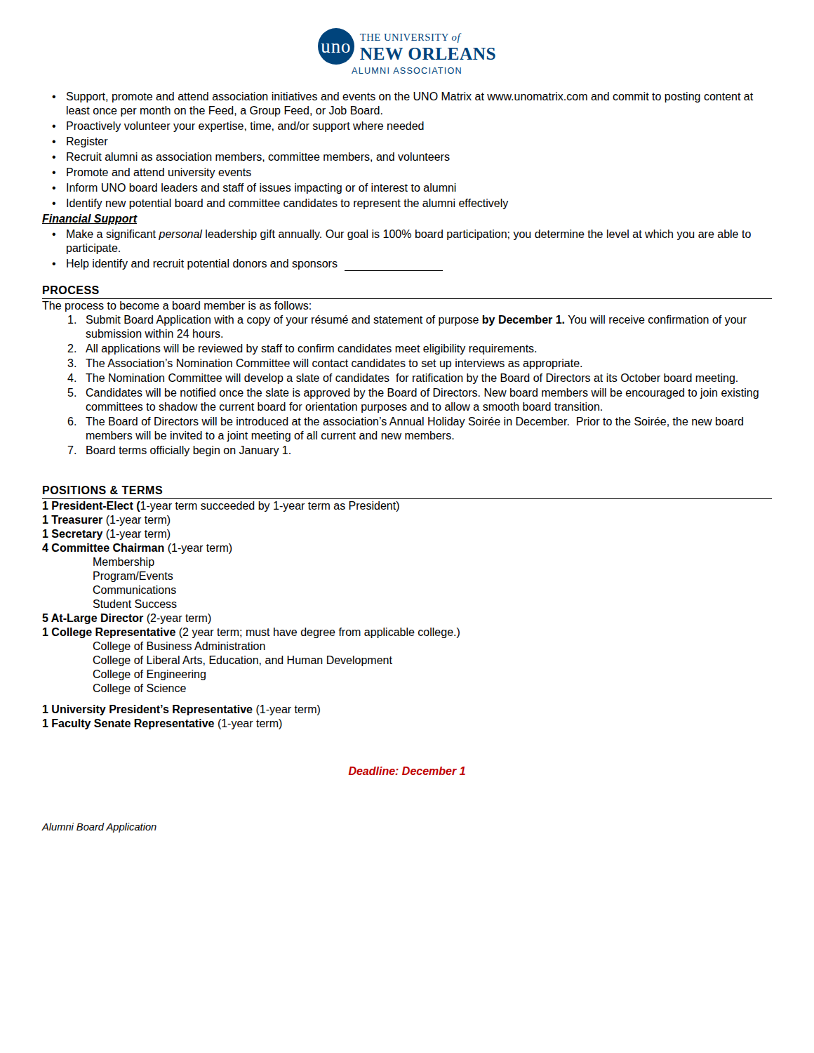uno THE UNIVERSITY of
NEW ORLEANS
ALUMNI ASSOCIATION
Support, promote and attend association initiatives and events on the UNO Matrix at www.unomatrix.com and commit to posting content at least once per month on the Feed, a Group Feed, or Job Board.
Proactively volunteer your expertise, time, and/or support where needed
Register
Recruit alumni as association members, committee members, and volunteers
Promote and attend university events
Inform UNO board leaders and staff of issues impacting or of interest to alumni
Identify new potential board and committee candidates to represent the alumni effectively
Financial Support
Make a significant personal leadership gift annually. Our goal is 100% board participation; you determine the level at which you are able to participate.
Help identify and recruit potential donors and sponsors
PROCESS
The process to become a board member is as follows:
Submit Board Application with a copy of your résumé and statement of purpose by December 1. You will receive confirmation of your submission within 24 hours.
All applications will be reviewed by staff to confirm candidates meet eligibility requirements.
The Association’s Nomination Committee will contact candidates to set up interviews as appropriate.
The Nomination Committee will develop a slate of candidates for ratification by the Board of Directors at its October board meeting.
Candidates will be notified once the slate is approved by the Board of Directors. New board members will be encouraged to join existing committees to shadow the current board for orientation purposes and to allow a smooth board transition.
The Board of Directors will be introduced at the association’s Annual Holiday Soirée in December. Prior to the Soirée, the new board members will be invited to a joint meeting of all current and new members.
Board terms officially begin on January 1.
POSITIONS & TERMS
1 President-Elect (1-year term succeeded by 1-year term as President)
1 Treasurer (1-year term)
1 Secretary (1-year term)
4 Committee Chairman (1-year term)
Membership
Program/Events
Communications
Student Success
5 At-Large Director (2-year term)
1 College Representative (2 year term; must have degree from applicable college.)
College of Business Administration
College of Liberal Arts, Education, and Human Development
College of Engineering
College of Science
1 University President’s Representative (1-year term)
1 Faculty Senate Representative (1-year term)
Deadline: December 1
Alumni Board Application